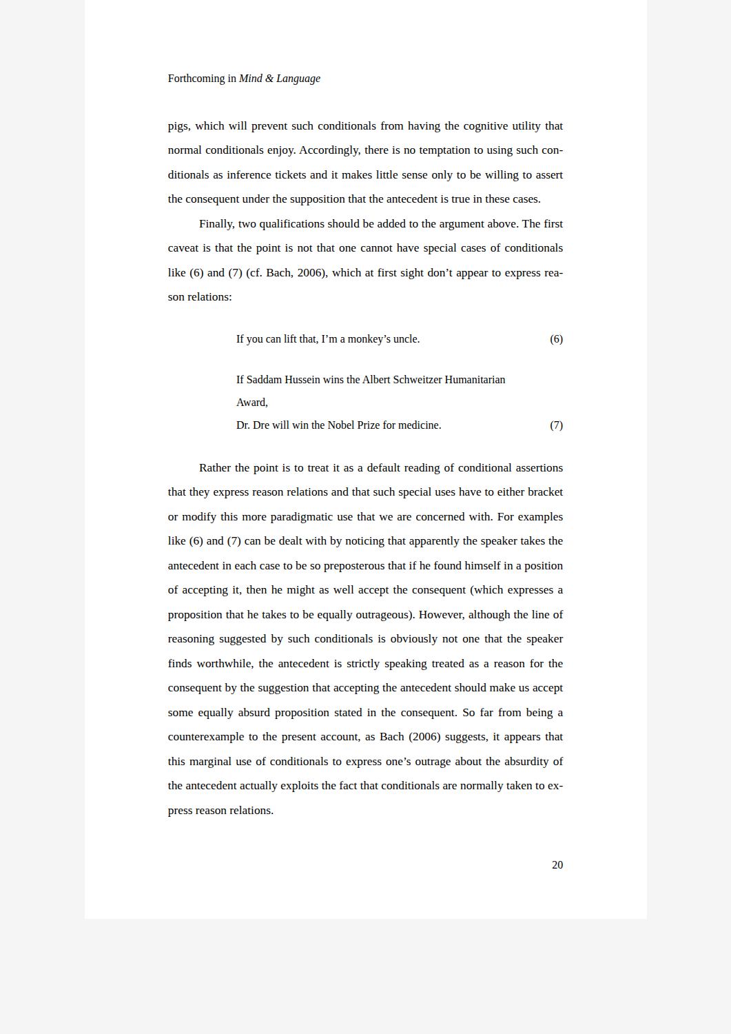Forthcoming in Mind & Language
pigs, which will prevent such conditionals from having the cognitive utility that normal conditionals enjoy. Accordingly, there is no temptation to using such conditionals as inference tickets and it makes little sense only to be willing to assert the consequent under the supposition that the antecedent is true in these cases.
Finally, two qualifications should be added to the argument above. The first caveat is that the point is not that one cannot have special cases of conditionals like (6) and (7) (cf. Bach, 2006), which at first sight don’t appear to express reason relations:
| If you can lift that, I’m a monkey’s uncle. | (6) |
| If Saddam Hussein wins the Albert Schweitzer Humanitarian Award, Dr. Dre will win the Nobel Prize for medicine. | (7) |
Rather the point is to treat it as a default reading of conditional assertions that they express reason relations and that such special uses have to either bracket or modify this more paradigmatic use that we are concerned with. For examples like (6) and (7) can be dealt with by noticing that apparently the speaker takes the antecedent in each case to be so preposterous that if he found himself in a position of accepting it, then he might as well accept the consequent (which expresses a proposition that he takes to be equally outrageous). However, although the line of reasoning suggested by such conditionals is obviously not one that the speaker finds worthwhile, the antecedent is strictly speaking treated as a reason for the consequent by the suggestion that accepting the antecedent should make us accept some equally absurd proposition stated in the consequent. So far from being a counterexample to the present account, as Bach (2006) suggests, it appears that this marginal use of conditionals to express one’s outrage about the absurdity of the antecedent actually exploits the fact that conditionals are normally taken to express reason relations.
20